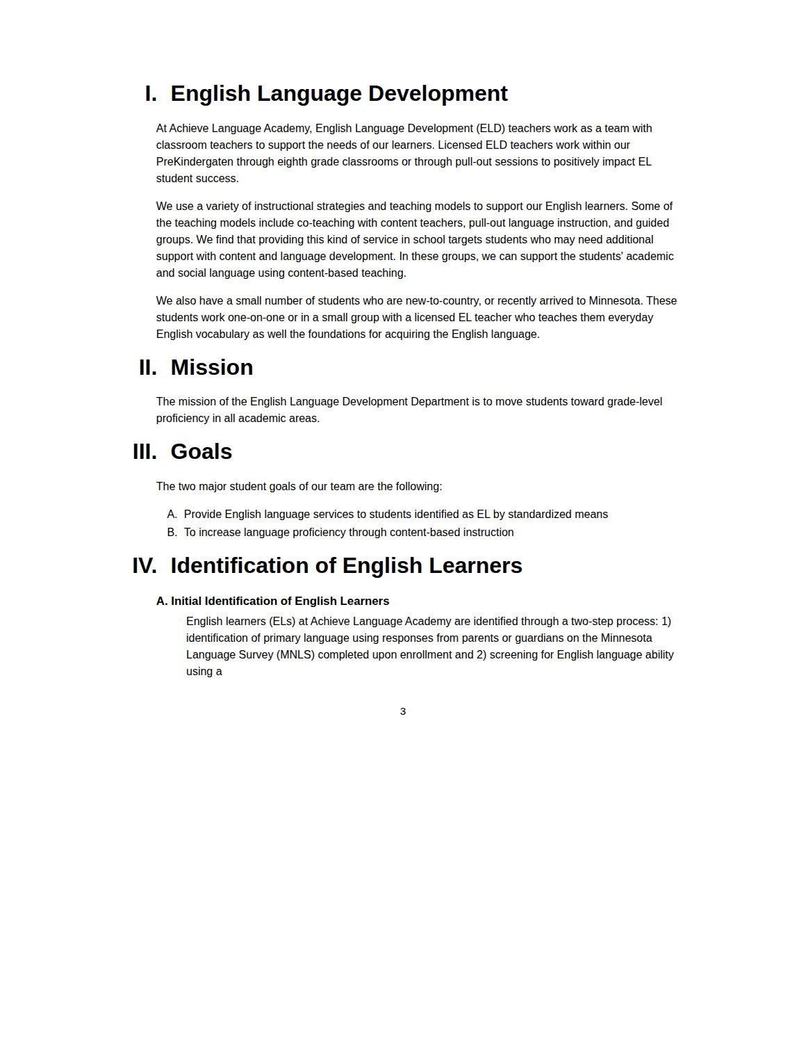I. English Language Development
At Achieve Language Academy, English Language Development (ELD) teachers work as a team with classroom teachers to support the needs of our learners. Licensed ELD teachers work within our PreKindergaten through eighth grade classrooms or through pull-out sessions to positively impact EL student success.
We use a variety of instructional strategies and teaching models to support our English learners. Some of the teaching models include co-teaching with content teachers, pull-out language instruction, and guided groups. We find that providing this kind of service in school targets students who may need additional support with content and language development. In these groups, we can support the students' academic and social language using content-based teaching.
We also have a small number of students who are new-to-country, or recently arrived to Minnesota. These students work one-on-one or in a small group with a licensed EL teacher who teaches them everyday English vocabulary as well the foundations for acquiring the English language.
II. Mission
The mission of the English Language Development Department is to move students toward grade-level proficiency in all academic areas.
III. Goals
The two major student goals of our team are the following:
Provide English language services to students identified as EL by standardized means
To increase language proficiency through content-based instruction
IV. Identification of English Learners
A. Initial Identification of English Learners
English learners (ELs) at Achieve Language Academy are identified through a two-step process: 1) identification of primary language using responses from parents or guardians on the Minnesota Language Survey (MNLS) completed upon enrollment and 2) screening for English language ability using a
3